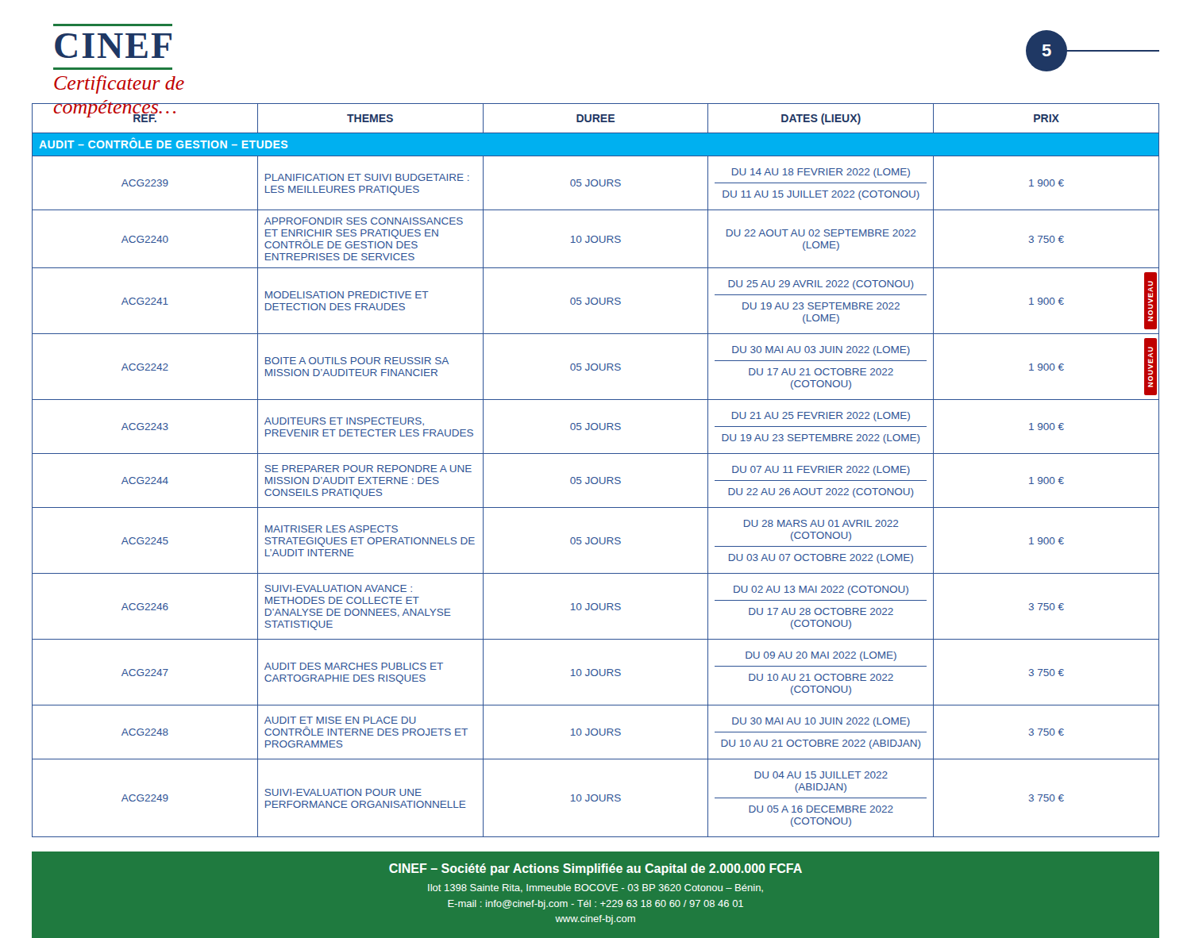CINEF
Certificateur de compétences…
5
| AUDIT – CONTRÔLE DE GESTION – ETUDES |
| REF. | THEMES | DUREE | DATES (LIEUX) | PRIX |
| ACG2239 | PLANIFICATION ET SUIVI BUDGETAIRE : LES MEILLEURES PRATIQUES | 05 JOURS | DU 14 AU 18 FEVRIER 2022 (LOME) DU 11 AU 15 JUILLET 2022 (COTONOU) | 1 900 € |
| ACG2240 | APPROFONDIR SES CONNAISSANCES ET ENRICHIR SES PRATIQUES EN CONTRÔLE DE GESTION DES ENTREPRISES DE SERVICES | 10 JOURS | DU 22 AOUT AU 02 SEPTEMBRE 2022 (LOME) | 3 750 € |
| ACG2241 | MODELISATION PREDICTIVE ET DETECTION DES FRAUDES | 05 JOURS | DU 25 AU 29 AVRIL 2022 (COTONOU) DU 19 AU 23 SEPTEMBRE 2022 (LOME) | 1 900 € NOUVEAU |
| ACG2242 | BOITE A OUTILS POUR REUSSIR SA MISSION D’AUDITEUR FINANCIER | 05 JOURS | DU 30 MAI AU 03 JUIN 2022 (LOME) DU 17 AU 21 OCTOBRE 2022 (COTONOU) | 1 900 € NOUVEAU |
| ACG2243 | AUDITEURS ET INSPECTEURS, PREVENIR ET DETECTER LES FRAUDES | 05 JOURS | DU 21 AU 25 FEVRIER 2022 (LOME) DU 19 AU 23 SEPTEMBRE 2022 (LOME) | 1 900 € |
| ACG2244 | SE PREPARER POUR REPONDRE A UNE MISSION D’AUDIT EXTERNE : DES CONSEILS PRATIQUES | 05 JOURS | DU 07 AU 11 FEVRIER 2022 (LOME) DU 22 AU 26 AOUT 2022 (COTONOU) | 1 900 € |
| ACG2245 | MAITRISER LES ASPECTS STRATEGIQUES ET OPERATIONNELS DE L’AUDIT INTERNE | 05 JOURS | DU 28 MARS AU 01 AVRIL 2022 (COTONOU) DU 03 AU 07 OCTOBRE 2022 (LOME) | 1 900 € |
| ACG2246 | SUIVI-EVALUATION AVANCE : METHODES DE COLLECTE ET D’ANALYSE DE DONNEES, ANALYSE STATISTIQUE | 10 JOURS | DU 02 AU 13 MAI 2022 (COTONOU) DU 17 AU 28 OCTOBRE 2022 (COTONOU) | 3 750 € |
| ACG2247 | AUDIT DES MARCHES PUBLICS ET CARTOGRAPHIE DES RISQUES | 10 JOURS | DU 09 AU 20 MAI 2022 (LOME) DU 10 AU 21 OCTOBRE 2022 (COTONOU) | 3 750 € |
| ACG2248 | AUDIT ET MISE EN PLACE DU CONTRÔLE INTERNE DES PROJETS ET PROGRAMMES | 10 JOURS | DU 30 MAI AU 10 JUIN 2022 (LOME) DU 10 AU 21 OCTOBRE 2022 (ABIDJAN) | 3 750 € |
| ACG2249 | SUIVI-EVALUATION POUR UNE PERFORMANCE ORGANISATIONNELLE | 10 JOURS | DU 04 AU 15 JUILLET 2022 (ABIDJAN) DU 05 A 16 DECEMBRE 2022 (COTONOU) | 3 750 € |
CINEF – Société par Actions Simplifiée au Capital de 2.000.000 FCFA
Ilot 1398 Sainte Rita, Immeuble BOCOVE - 03 BP 3620 Cotonou – Bénin,
E-mail : info@cinef-bj.com - Tél : +229 63 18 60 60 / 97 08 46 01
www.cinef-bj.com